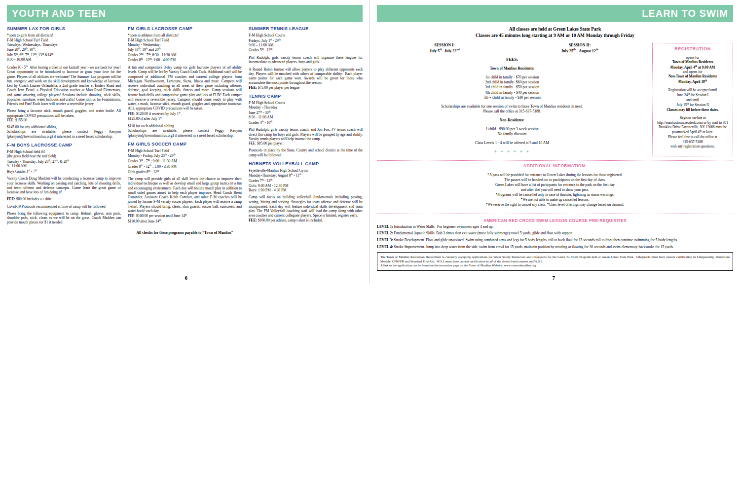Youth and Teen
Summer LAX For Girls
*open to girls from all districts!
F-M High School Turf Field
Tuesdays, Wednesdays, Thursdays
June 28th, 29th, 30th,
July 5th, 6th, 7th, 12th, 13th &14th
8:00 - 10:00 AM
Grades K - 5th After having a blast in our kickoff year - we are back for year! Great opportunity to be introduced to lacrosse or grow your love for the game. Players of all abilities are welcome! The Summer Lax program will be fun, energetic and work on the skill development and knowledge of lacrosse. Led by Coach Lauren Orlandella, a 2nd grade teacher at Enders Road and Coach Jenn Deuel, a Physical Education teacher at Mott Road Elementary, and some amazing college players! Sessions include shooting, stick skills, popsicles, sunshine, water balloons and crafts! Come join us for Foundations, Friends and Fun! Each laxer will receive a reversible jersey.
Please bring a lacrosse stick, mouth guard, goggles, and water bottle. All appropriate COVID precautions will be taken.
FEE: $155.00
$145.00 for any additional sibling
Scholarships are available, please contact Peggy Kenyon (pkenyon@townofmanlius.org) if interested in a need based scholarship.
F-M Boys Lacrosse Camp
F-M High School field #4
(the grass field near the turf field)
Tuesday - Thursday; July 26th, 27th, & 28th
9 - 11:00 AM
Boys Grades 1st - 7th
Varsity Coach Doug Madden will be conducting a lacrosse camp to improve your lacrosse skills. Working on passing and catching, lots of shooting drills, and team offense and defense concepts. Come learn the great game of lacrosse and have lots of fun doing it!
FEE: $80.00 includes a t-shirt
Covid-19 Protocols recommended at time of camp will be followed
Please bring the following equipment to camp. Helmet, gloves, arm pads, shoulder pads, stick, cleats as we will be on the grass. Coach Madden can provide mouth pieces for $1 if needed
FM Girls Lacrosse Camp
*open to athletes from all districts!
F-M High School Turf Field
Monday - Wednesday;
July 18th, 19th and 20th
Grades 2nd - 7th; 8:30 - 11:30 AM
Grades 8th - 12th; 1:00 - 4:00 PM
A fun and competitive 3-day camp for girls lacrosse players of all ability levels. Camp will be led by Varsity Coach Leah Tuck. Additional staff will be comprised of additional FM coaches and current college players from Michigan, Northwestern, Lemoyne, Siena, Ithaca and more. Campers will receive individual coaching in all areas of their game including offense, defense, goal keeping, stick skills, fitness and more. Camp sessions will feature both drills and competitive game play and lots of FUN! Each camper will receive a reversible jersey. Campers should come ready to play with water, a mask, lacrosse stick, mouth guard, goggles and appropriate footwear. ALL appropriate COVID precautions will be taken.
FEE: $120.00 if received by July 1st.
$125.00 if after July 1st
$110 for each additional sibling
Scholarships are available, please contact Peggy Kenyon (pkenyon@townofmanlius.org) if interested in a need based scholarship.
FM Girls Soccer Camp
F-M High School Turf Field
Monday - Friday, July 25th - 29th
Grades 3rd - 7th ; 9:00 - 11:30 AM
Grades 8th - 12th ; 1:00 - 3:30 PM
Girls grades 8th - 12th
The camp will provide girls of all skill levels the chance to improve their individual technique as well as develop small and large group tactics in a fun and encouraging environment. Each day will feature match play in addition to small sided games aimed to help each player improve. Head Coach Brent Ostrander, Assistant Coach Keith Comfort, and other F-M coaches will be joined by former F-M varsity soccer players. Each player will receive a camp T-shirt. Players should bring, cleats, shin guards, soccer ball, sunscreen, and water bottle each day.
FEE: $100.00 per session until June 14th
$110.00 after June 14th.
Summer Tennis League
F-M High School Courts
Fridays, July 1st - 29th
9:00 – 11:00 AM
Grades 5th - 12th.
Phil Rudolph, girls varsity tennis coach will organize these leagues for intermediate to advanced players, boys and girls.
A Round Robin format will allow players to play different opponents each day. Players will be matched with others of comparable ability. Each player earns points for each game won. Awards will be given for those who accumulate the most points throughout the season.
FEE: $75.00 per player per league
Tennis Camp
F-M High School Courts
Monday - Thursday
June 27th - 30th
8:30 - 11:00 AM
Grades 4th - 10th
Phil Rudolph, girls varsity tennis coach, and Jon Fox, JV tennis coach will direct this camp for boys and girls. Players will be grouped by age and ability. Varsity tennis players will help instruct the camp.
FEE: $85.00 per player
Protocols in place by the State, County and school district at the time of the camp will be followed.
Hornets Volleyball Camp
Fayetteville-Manlius High School Gyms
Monday-Thursday; August 8th - 11th
Grades 7th - 12th
Girls: 9:00 AM - 12:30 PM
Boys: 1:00 PM - 4:30 PM
Camp will focus on building volleyball fundamentals including passing, setting, hitting and serving. Strategies for team offense and defense will be incorporated. Each day will feature individual skills development and team play. The FM Volleyball coaching staff will lead the camp along with other area coaches and current collegiate players. Space is limited, register early.
FEE: $100.00 per athlete, camp t-shirt is included.
All checks for these programs payable to “Town of Manlius”
6
Learn To Swim
All classes are held at Green Lakes State Park
Classes are 45 minutes long starting at 9 AM or 10 AM Monday through Friday
SESSION I:
July 5th- July 22nd
SESSION II:
July 25th - August 12th
FEES:
Town of Manlius Residents:
1st child in family - $70 per session
2nd child in family- $60 per session
3rd child in family - $50 per session
4th child in family - $40 per session
5th + child in family - $30 per session
Scholarships are available for one session of swim to those Town of Manlius residents in need.
Please call the office at 315-637-5188.
Non-Residents:
1 child - $90.00 per 3 week session
No family discount
Class Levels 1 - 4 will be offered at 9 and 10 AM
✦ ✦ ✦ ✦ ✦ ✦
Registration
opens for
Town of Manlius Residents
Monday, April 4th at 9:00 AM
and opens for
Non-Town of Manlius Residents
Monday, April 18th
Registration will be accepted until
June 24th for Session I
and until
July 15th for Session II
Classes may fill before these dates.
Register on-line at
http://manliustown.recdesk.com or by mail to 301 Brooklea Drive Fayetteville, NY 13066 must be postmarked April 4th or later.
Please feel free to call the office at
315-637-5188
with any registration questions.
Additional Information:
*A pass will be provided for entrance to Green Lakes during the lessons for those registered.
The passes will be handed out to participants on the first day of class.
Green Lakes will have a list of particpants for entrance to the park on the first day
and after that you will need to show your pass.
*Programs will be cancelled only in case of thunder, lightning or storm warnings.
*We are not able to make up cancelled lessons.
*We reserve the right to cancel any class. *Class level offerings may change based on demand.
American Red Cross Swim Lesson Course Pre-Requisites
LEVEL 1: Introduction to Water Skills. For beginner swimmers ages 4 and up.
LEVEL 2: Fundamental Aquatic Skills. Bob 3 times then exit water (must fully submerge) travel 5 yards, glide and float with support.
LEVEL 3: Stroke Development. Float and glide unassisted. Swim using combined arms and legs for 5 body lengths, roll to back float for 15 seconds roll to front then continue swimming for 5 body lengths.
LEVEL 4: Stroke Improvement. Jump into deep water from the side, swim front crawl for 15 yards, maintain position by treading or floating for 30 seconds and swim elementary backstroke for 15 yards.
The Town of Manlius Recreation Department is currently accepting applications for Water Safety Instructors and Lifeguards for the Learn To Swim Program held at Green Lakes State Park. Lifeguards must have current certification in Lifeguarding, Waterfront Module, CPRFPR and Standard First Aid. W.S.I. must have current certification in all of the above listed courses and W.S.I.
A link to the application can be found on the recreation page on the Town of Manlius Website. www.townofmanlius.org
7